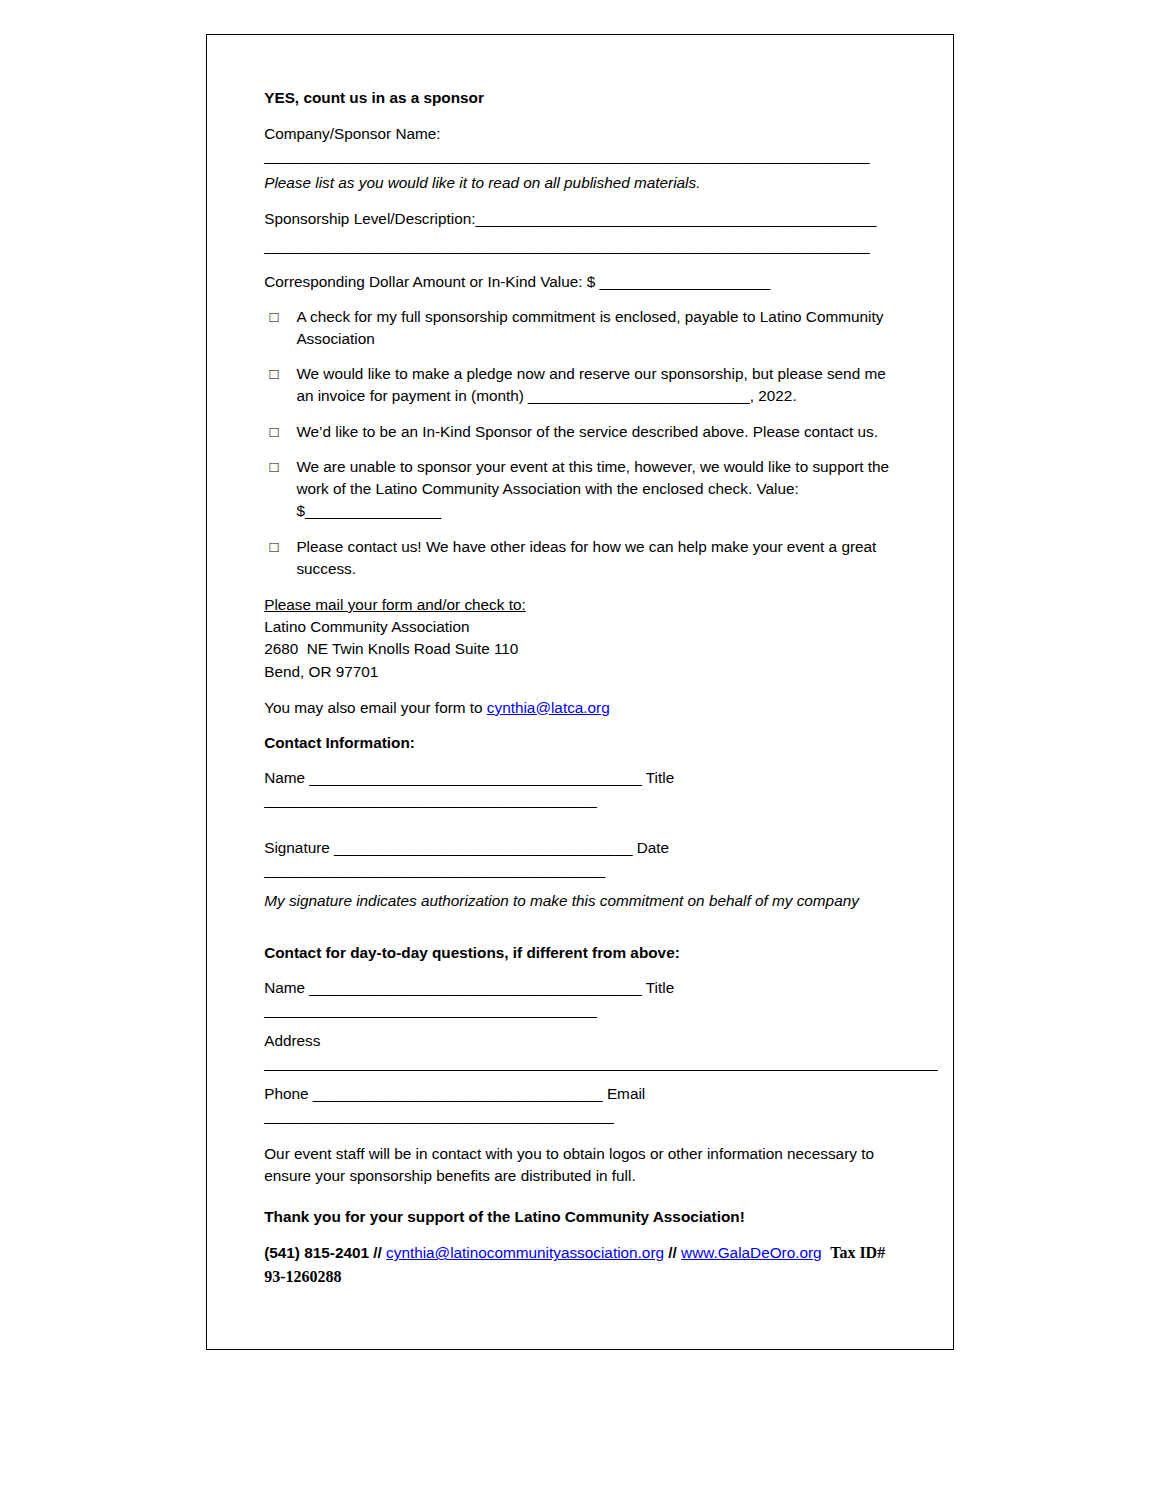YES, count us in as a sponsor
Company/Sponsor Name: _______________________________________________________________________
Please list as you would like it to read on all published materials.
Sponsorship Level/Description:_______________________________________________
_______________________________________________________________________
Corresponding Dollar Amount or In-Kind Value: $ ____________________
A check for my full sponsorship commitment is enclosed, payable to Latino Community Association
We would like to make a pledge now and reserve our sponsorship, but please send me an invoice for payment in (month) __________________________, 2022.
We’d like to be an In-Kind Sponsor of the service described above. Please contact us.
We are unable to sponsor your event at this time, however, we would like to support the work of the Latino Community Association with the enclosed check. Value: $________________
Please contact us! We have other ideas for how we can help make your event a great success.
Please mail your form and/or check to:
Latino Community Association
2680 NE Twin Knolls Road Suite 110
Bend, OR 97701
You may also email your form to cynthia@latca.org
Contact Information:
Name _______________________________________ Title _______________________________________
Signature ___________________________________ Date ________________________________________
My signature indicates authorization to make this commitment on behalf of my company
Contact for day-to-day questions, if different from above:
Name _______________________________________ Title _______________________________________
Address _______________________________________________________________________________
Phone __________________________________ Email _________________________________________
Our event staff will be in contact with you to obtain logos or other information necessary to ensure your sponsorship benefits are distributed in full.
Thank you for your support of the Latino Community Association!
(541) 815-2401 // cynthia@latinocommunityassociation.org // www.GalaDeOro.org Tax ID# 93-1260288